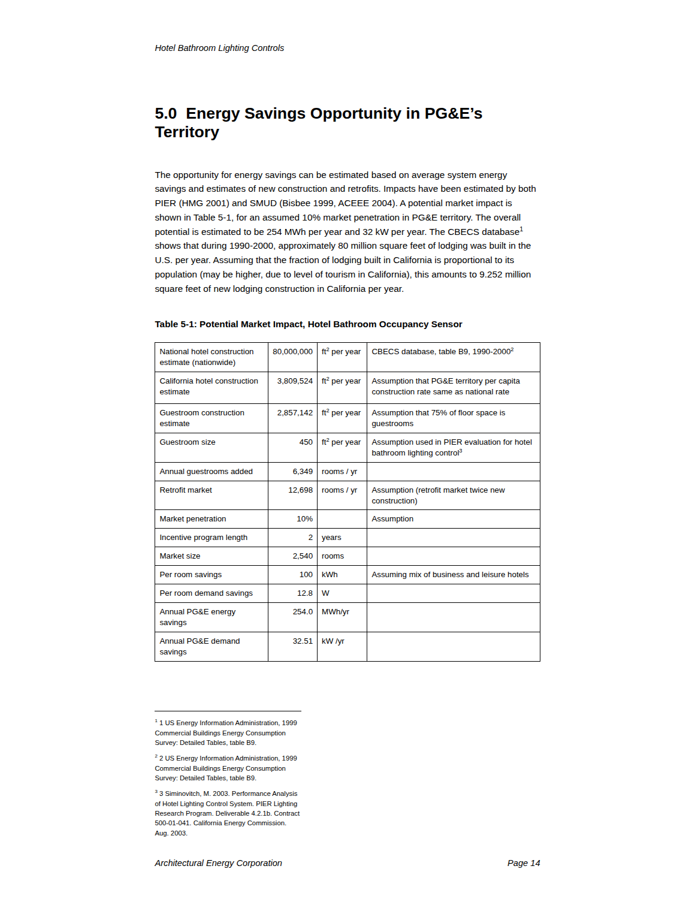Hotel Bathroom Lighting Controls
5.0 Energy Savings Opportunity in PG&E’s Territory
The opportunity for energy savings can be estimated based on average system energy savings and estimates of new construction and retrofits. Impacts have been estimated by both PIER (HMG 2001) and SMUD (Bisbee 1999, ACEEE 2004). A potential market impact is shown in Table 5-1, for an assumed 10% market penetration in PG&E territory. The overall potential is estimated to be 254 MWh per year and 32 kW per year. The CBECS database1 shows that during 1990-2000, approximately 80 million square feet of lodging was built in the U.S. per year. Assuming that the fraction of lodging built in California is proportional to its population (may be higher, due to level of tourism in California), this amounts to 9.252 million square feet of new lodging construction in California per year.
Table 5-1: Potential Market Impact, Hotel Bathroom Occupancy Sensor
| National hotel construction estimate (nationwide) | 80,000,000 | ft 2 per year | CBECS database, table B9, 1990-2000 2 |
| California hotel construction estimate | 3,809,524 | ft 2 per year | Assumption that PG&E territory per capita construction rate same as national rate |
| Guestroom construction estimate | 2,857,142 | ft 2 per year | Assumption that 75% of floor space is guestrooms |
| Guestroom size | 450 | ft 2 per year | Assumption used in PIER evaluation for hotel bathroom lighting control 3 |
| Annual guestrooms added | 6,349 | rooms / yr | |
| Retrofit market | 12,698 | rooms / yr | Assumption (retrofit market twice new construction) |
| Market penetration | 10% | | Assumption |
| Incentive program length | 2 | years | |
| Market size | 2,540 | rooms | |
| Per room savings | 100 | kWh | Assuming mix of business and leisure hotels |
| Per room demand savings | 12.8 | W | |
| Annual PG&E energy savings | 254.0 | MWh/yr | |
| Annual PG&E demand savings | 32.51 | kW /yr | |
1 1 US Energy Information Administration, 1999 Commercial Buildings Energy Consumption Survey: Detailed Tables, table B9.
2 2 US Energy Information Administration, 1999 Commercial Buildings Energy Consumption Survey: Detailed Tables, table B9.
3 3 Siminovitch, M. 2003. Performance Analysis of Hotel Lighting Control System. PIER Lighting Research Program. Deliverable 4.2.1b. Contract 500-01-041. California Energy Commission. Aug. 2003.
Architectural Energy Corporation Page 14